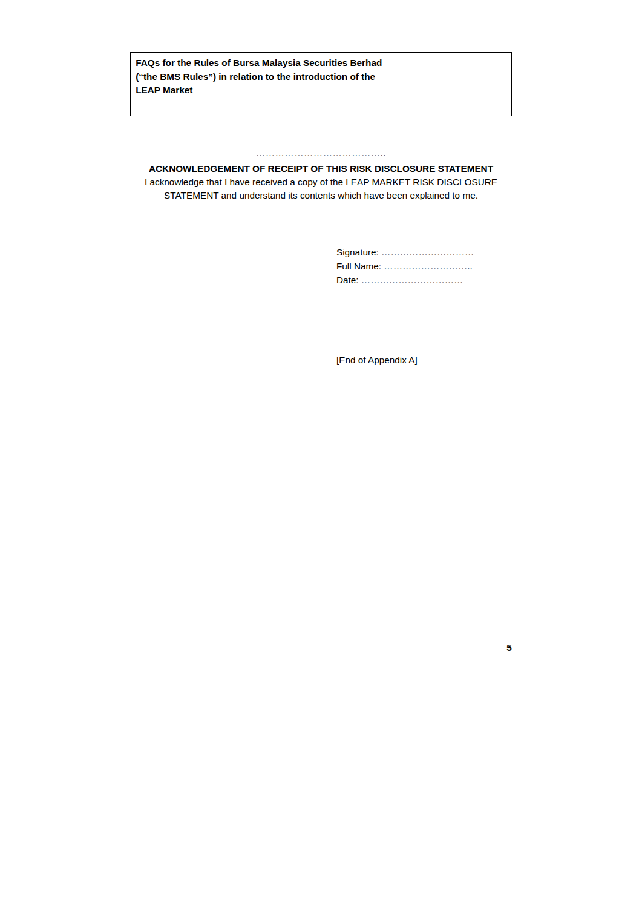| FAQs for the Rules of Bursa Malaysia Securities Berhad (“the BMS Rules”) in relation to the introduction of the LEAP Market | |
…………………………………..
ACKNOWLEDGEMENT OF RECEIPT OF THIS RISK DISCLOSURE STATEMENT
I acknowledge that I have received a copy of the LEAP MARKET RISK DISCLOSURE STATEMENT and understand its contents which have been explained to me.
Signature: …………………………
Full Name: ………………………..
Date: ……………………………
[End of Appendix A]
5